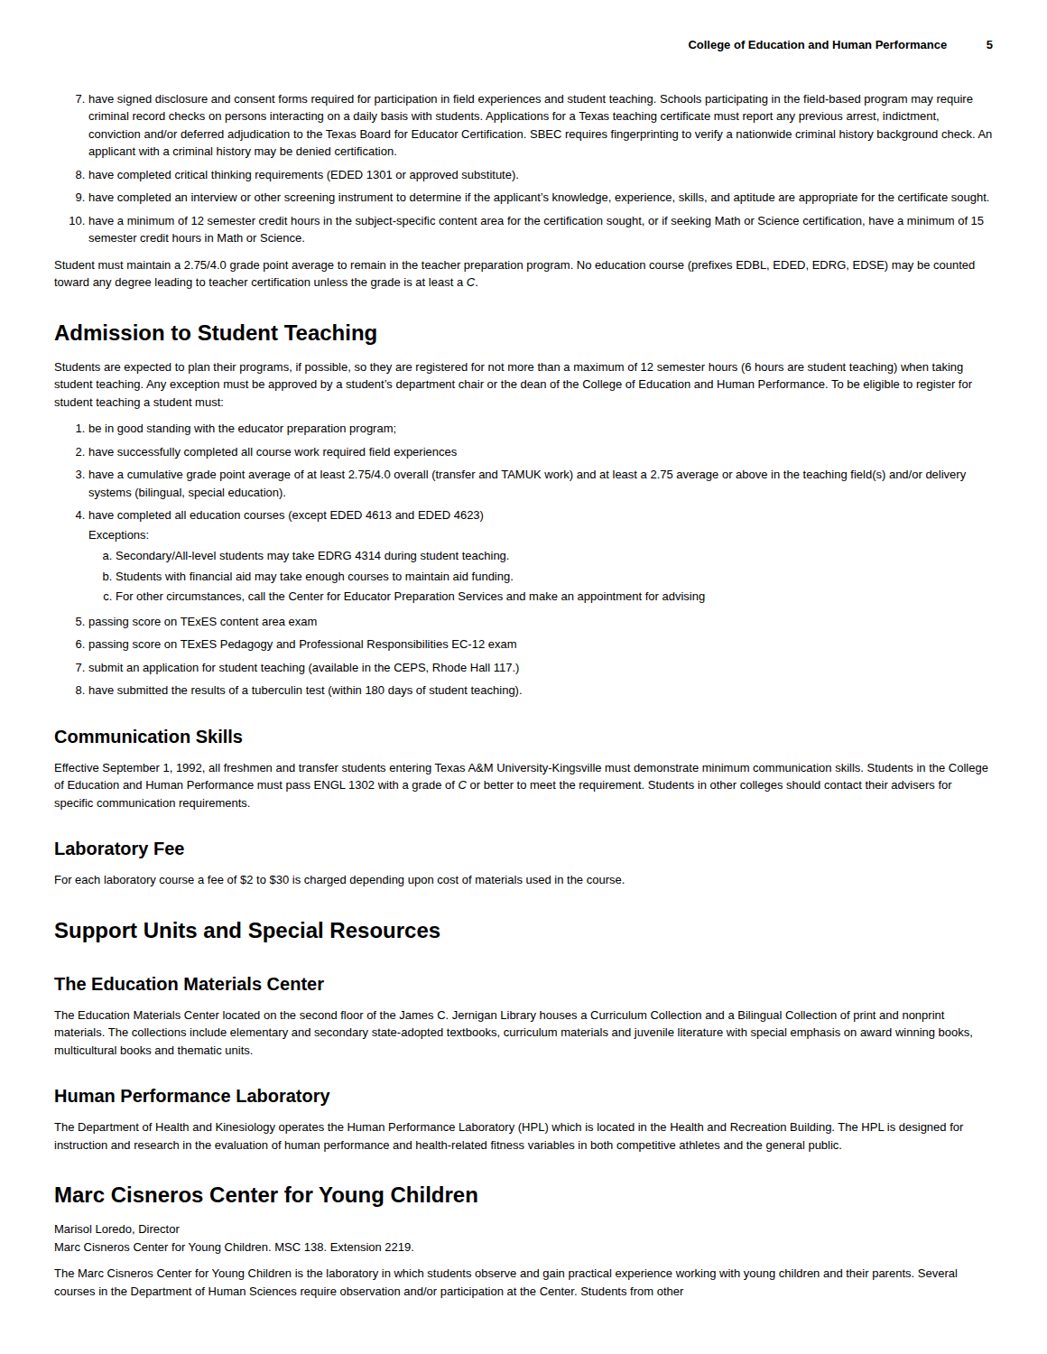College of Education and Human Performance 5
have signed disclosure and consent forms required for participation in field experiences and student teaching. Schools participating in the field-based program may require criminal record checks on persons interacting on a daily basis with students. Applications for a Texas teaching certificate must report any previous arrest, indictment, conviction and/or deferred adjudication to the Texas Board for Educator Certification. SBEC requires fingerprinting to verify a nationwide criminal history background check. An applicant with a criminal history may be denied certification.
have completed critical thinking requirements (EDED 1301 or approved substitute).
have completed an interview or other screening instrument to determine if the applicant’s knowledge, experience, skills, and aptitude are appropriate for the certificate sought.
have a minimum of 12 semester credit hours in the subject-specific content area for the certification sought, or if seeking Math or Science certification, have a minimum of 15 semester credit hours in Math or Science.
Student must maintain a 2.75/4.0 grade point average to remain in the teacher preparation program. No education course (prefixes EDBL, EDED, EDRG, EDSE) may be counted toward any degree leading to teacher certification unless the grade is at least a C.
Admission to Student Teaching
Students are expected to plan their programs, if possible, so they are registered for not more than a maximum of 12 semester hours (6 hours are student teaching) when taking student teaching. Any exception must be approved by a student’s department chair or the dean of the College of Education and Human Performance. To be eligible to register for student teaching a student must:
be in good standing with the educator preparation program;
have successfully completed all course work required field experiences
have a cumulative grade point average of at least 2.75/4.0 overall (transfer and TAMUK work) and at least a 2.75 average or above in the teaching field(s) and/or delivery systems (bilingual, special education).
have completed all education courses (except EDED 4613 and EDED 4623)
Exceptions:
Secondary/All-level students may take EDRG 4314 during student teaching.
Students with financial aid may take enough courses to maintain aid funding.
For other circumstances, call the Center for Educator Preparation Services and make an appointment for advising
passing score on TExES content area exam
passing score on TExES Pedagogy and Professional Responsibilities EC-12 exam
submit an application for student teaching (available in the CEPS, Rhode Hall 117.)
have submitted the results of a tuberculin test (within 180 days of student teaching).
Communication Skills
Effective September 1, 1992, all freshmen and transfer students entering Texas A&M University-Kingsville must demonstrate minimum communication skills. Students in the College of Education and Human Performance must pass ENGL 1302 with a grade of C or better to meet the requirement. Students in other colleges should contact their advisers for specific communication requirements.
Laboratory Fee
For each laboratory course a fee of $2 to $30 is charged depending upon cost of materials used in the course.
Support Units and Special Resources
The Education Materials Center
The Education Materials Center located on the second floor of the James C. Jernigan Library houses a Curriculum Collection and a Bilingual Collection of print and nonprint materials. The collections include elementary and secondary state-adopted textbooks, curriculum materials and juvenile literature with special emphasis on award winning books, multicultural books and thematic units.
Human Performance Laboratory
The Department of Health and Kinesiology operates the Human Performance Laboratory (HPL) which is located in the Health and Recreation Building. The HPL is designed for instruction and research in the evaluation of human performance and health-related fitness variables in both competitive athletes and the general public.
Marc Cisneros Center for Young Children
Marisol Loredo, Director
Marc Cisneros Center for Young Children. MSC 138. Extension 2219.
The Marc Cisneros Center for Young Children is the laboratory in which students observe and gain practical experience working with young children and their parents. Several courses in the Department of Human Sciences require observation and/or participation at the Center. Students from other